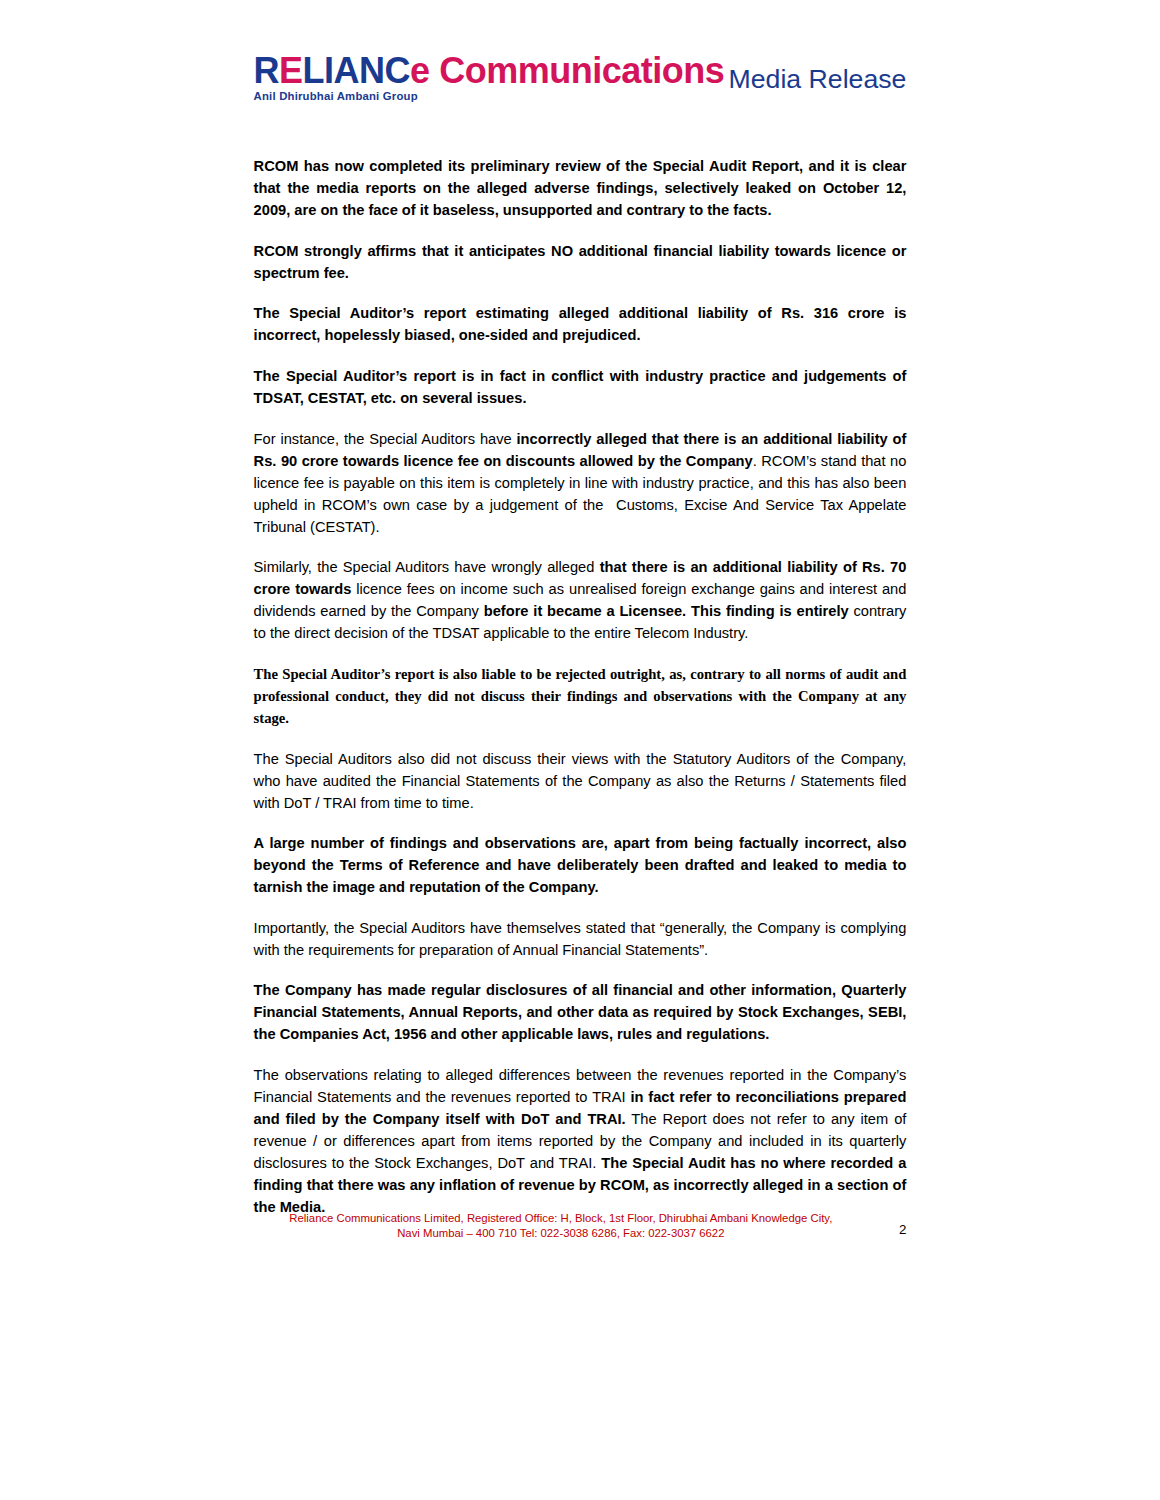RELIANCe Communications
Anil Dhirubhai Ambani Group
Media Release
RCOM has now completed its preliminary review of the Special Audit Report, and it is clear that the media reports on the alleged adverse findings, selectively leaked on October 12, 2009, are on the face of it baseless, unsupported and contrary to the facts.
RCOM strongly affirms that it anticipates NO additional financial liability towards licence or spectrum fee.
The Special Auditor’s report estimating alleged additional liability of Rs. 316 crore is incorrect, hopelessly biased, one-sided and prejudiced.
The Special Auditor’s report is in fact in conflict with industry practice and judgements of TDSAT, CESTAT, etc. on several issues.
For instance, the Special Auditors have incorrectly alleged that there is an additional liability of Rs. 90 crore towards licence fee on discounts allowed by the Company. RCOM’s stand that no licence fee is payable on this item is completely in line with industry practice, and this has also been upheld in RCOM’s own case by a judgement of the Customs, Excise And Service Tax Appelate Tribunal (CESTAT).
Similarly, the Special Auditors have wrongly alleged that there is an additional liability of Rs. 70 crore towards licence fees on income such as unrealised foreign exchange gains and interest and dividends earned by the Company before it became a Licensee. This finding is entirely contrary to the direct decision of the TDSAT applicable to the entire Telecom Industry.
The Special Auditor’s report is also liable to be rejected outright, as, contrary to all norms of audit and professional conduct, they did not discuss their findings and observations with the Company at any stage.
The Special Auditors also did not discuss their views with the Statutory Auditors of the Company, who have audited the Financial Statements of the Company as also the Returns / Statements filed with DoT / TRAI from time to time.
A large number of findings and observations are, apart from being factually incorrect, also beyond the Terms of Reference and have deliberately been drafted and leaked to media to tarnish the image and reputation of the Company.
Importantly, the Special Auditors have themselves stated that “generally, the Company is complying with the requirements for preparation of Annual Financial Statements”.
The Company has made regular disclosures of all financial and other information, Quarterly Financial Statements, Annual Reports, and other data as required by Stock Exchanges, SEBI, the Companies Act, 1956 and other applicable laws, rules and regulations.
The observations relating to alleged differences between the revenues reported in the Company’s Financial Statements and the revenues reported to TRAI in fact refer to reconciliations prepared and filed by the Company itself with DoT and TRAI. The Report does not refer to any item of revenue / or differences apart from items reported by the Company and included in its quarterly disclosures to the Stock Exchanges, DoT and TRAI. The Special Audit has no where recorded a finding that there was any inflation of revenue by RCOM, as incorrectly alleged in a section of the Media.
Reliance Communications Limited, Registered Office: H, Block, 1st Floor, Dhirubhai Ambani Knowledge City,
Navi Mumbai – 400 710 Tel: 022-3038 6286, Fax: 022-3037 6622
2